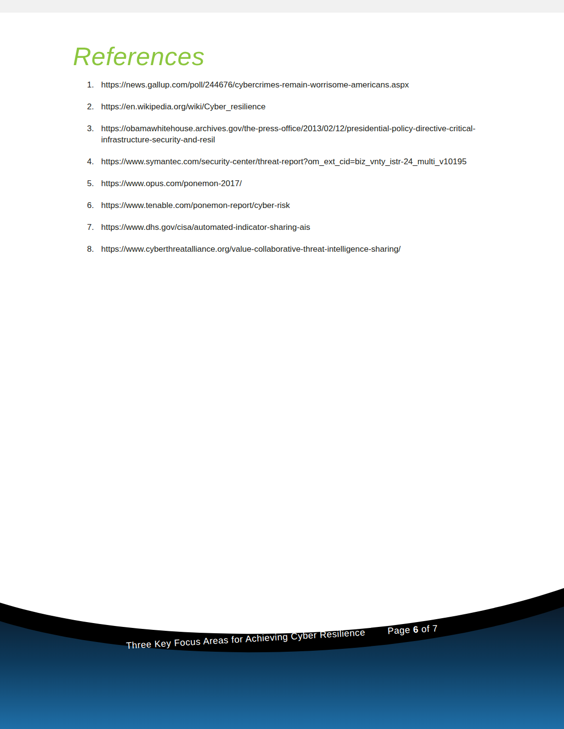References
https://news.gallup.com/poll/244676/cybercrimes-remain-worrisome-americans.aspx
https://en.wikipedia.org/wiki/Cyber_resilience
https://obamawhitehouse.archives.gov/the-press-office/2013/02/12/presidential-policy-directive-critical-infrastructure-security-and-resil
https://www.symantec.com/security-center/threat-report?om_ext_cid=biz_vnty_istr-24_multi_v10195
https://www.opus.com/ponemon-2017/
https://www.tenable.com/ponemon-report/cyber-risk
https://www.dhs.gov/cisa/automated-indicator-sharing-ais
https://www.cyberthreatalliance.org/value-collaborative-threat-intelligence-sharing/
Three Key Focus Areas for Achieving Cyber Resilience Page 6 of 7